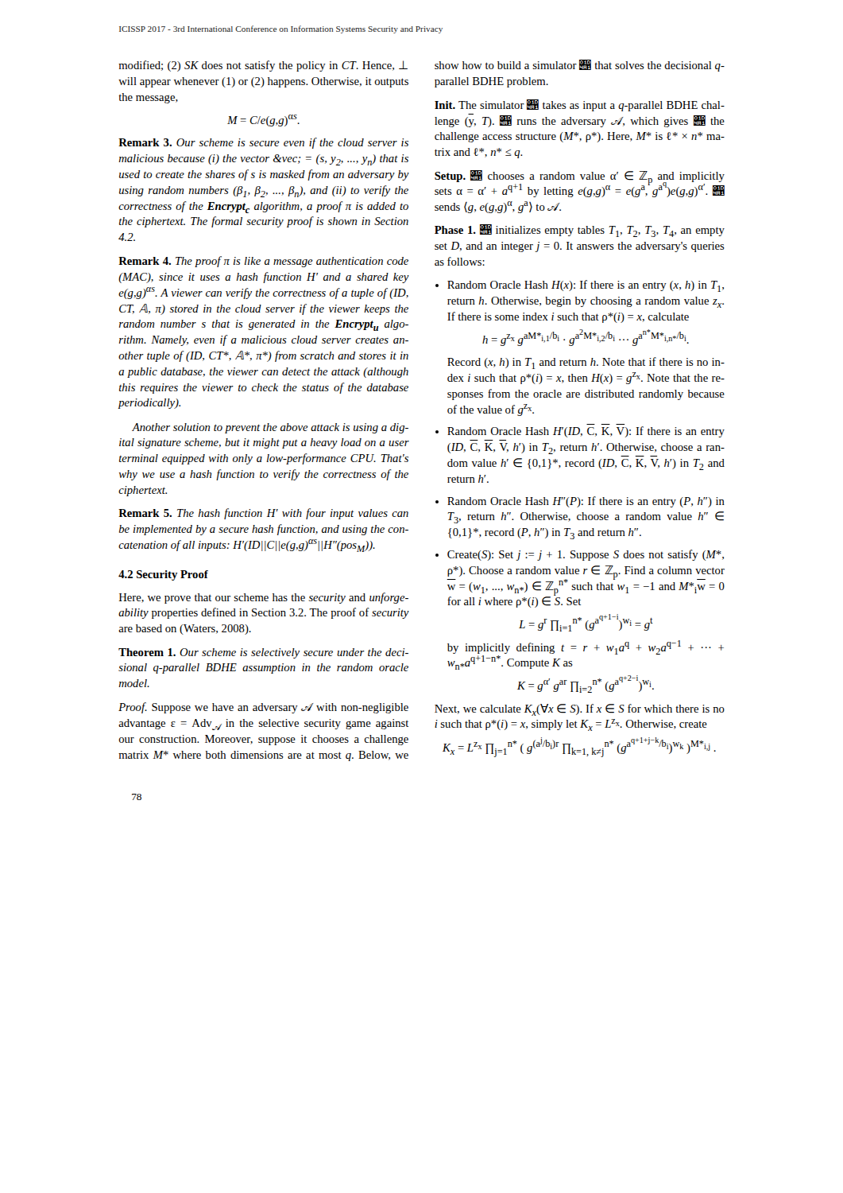ICISSP 2017 - 3rd International Conference on Information Systems Security and Privacy
modified; (2) SK does not satisfy the policy in CT. Hence, ⊥ will appear whenever (1) or (2) happens. Otherwise, it outputs the message,
M = C/e(g,g)αs.
Remark 3. Our scheme is secure even if the cloud server is malicious because (i) the vector &vec; = (s, y2, ..., yn) that is used to create the shares of s is masked from an adversary by using random numbers (β1, β2, ..., βn), and (ii) to verify the correctness of the Encryptc algorithm, a proof π is added to the ciphertext. The formal security proof is shown in Section 4.2.
Remark 4. The proof π is like a message authentication code (MAC), since it uses a hash function H′ and a shared key e(g,g)αs. A viewer can verify the correctness of a tuple of (ID, CT, 𝔸, π) stored in the cloud server if the viewer keeps the random number s that is generated in the Encryptu algorithm. Namely, even if a malicious cloud server creates another tuple of (ID, CT*, 𝔸*, π*) from scratch and stores it in a public database, the viewer can detect the attack (although this requires the viewer to check the status of the database periodically).
Another solution to prevent the above attack is using a digital signature scheme, but it might put a heavy load on a user terminal equipped with only a low-performance CPU. That's why we use a hash function to verify the correctness of the ciphertext.
Remark 5. The hash function H′ with four input values can be implemented by a secure hash function, and using the concatenation of all inputs: H′(ID||C||e(g,g)αs||H″(posM)).
4.2 Security Proof
Here, we prove that our scheme has the security and unforgeability properties defined in Section 3.2. The proof of security are based on (Waters, 2008).
Theorem 1. Our scheme is selectively secure under the decisional q-parallel BDHE assumption in the random oracle model.
Proof. Suppose we have an adversary 𝒜 with non-negligible advantage ε = Adv𝒜 in the selective security game against our construction. Moreover, suppose it chooses a challenge matrix M* where both dimensions are at most q. Below, we show how to build a simulator 𝒡 that solves the decisional q-parallel BDHE problem.
Init. The simulator 𝒡 takes as input a q-parallel BDHE challenge (y, T). 𝒡 runs the adversary 𝒜, which gives 𝒡 the challenge access structure (M*, ρ*). Here, M* is ℓ* × n* matrix and ℓ*, n* ≤ q.
Setup. 𝒡 chooses a random value α′ ∈ ℤp and implicitly sets α = α′ + aq+1 by letting e(g,g)α = e(ga, gaq)e(g,g)α′. 𝒡 sends ⟨g, e(g,g)α, ga⟩ to 𝒜.
Phase 1. 𝒡 initializes empty tables T1, T2, T3, T4, an empty set D, and an integer j = 0. It answers the adversary's queries as follows:
Random Oracle Hash H(x): If there is an entry (x, h) in T1, return h. Otherwise, begin by choosing a random value zx. If there is some index i such that ρ*(i) = x, calculate
h = gzx gaM*i,1/bi · ga2M*i,2/bi ··· gan*M*i,n*/bi.
Record (x, h) in T1 and return h. Note that if there is no index i such that ρ*(i) = x, then H(x) = gzx. Note that the responses from the oracle are distributed randomly because of the value of gzx.
Random Oracle Hash H′(ID, C, K, V): If there is an entry (ID, C, K, V, h′) in T2, return h′. Otherwise, choose a random value h′ ∈ {0,1}*, record (ID, C, K, V, h′) in T2 and return h′.
Random Oracle Hash H″(P): If there is an entry (P, h″) in T3, return h″. Otherwise, choose a random value h″ ∈ {0,1}*, record (P, h″) in T3 and return h″.
Create(S): Set j := j + 1. Suppose S does not satisfy (M*, ρ*). Choose a random value r ∈ ℤp. Find a column vector w = (w1, ..., wn*) ∈ ℤpn* such that w1 = −1 and M*iw = 0 for all i where ρ*(i) ∈ S. Set
L = gr ∏i=1n* (gaq+1−i)wi = gt
by implicitly defining t = r + w1aq + w2aq−1 + ··· + wn*aq+1−n*. Compute K as
K = gα′ gar ∏i=2n* (gaq+2−i)wi.
Next, we calculate Kx(∀x ∈ S). If x ∈ S for which there is no i such that ρ*(i) = x, simply let Kx = Lzx. Otherwise, create
Kx = Lzx ∏j=1n* ( g(aj/bi)r ∏k=1, k≠jn* (gaq+1+j−k/bi)wk )M*i,j .
78